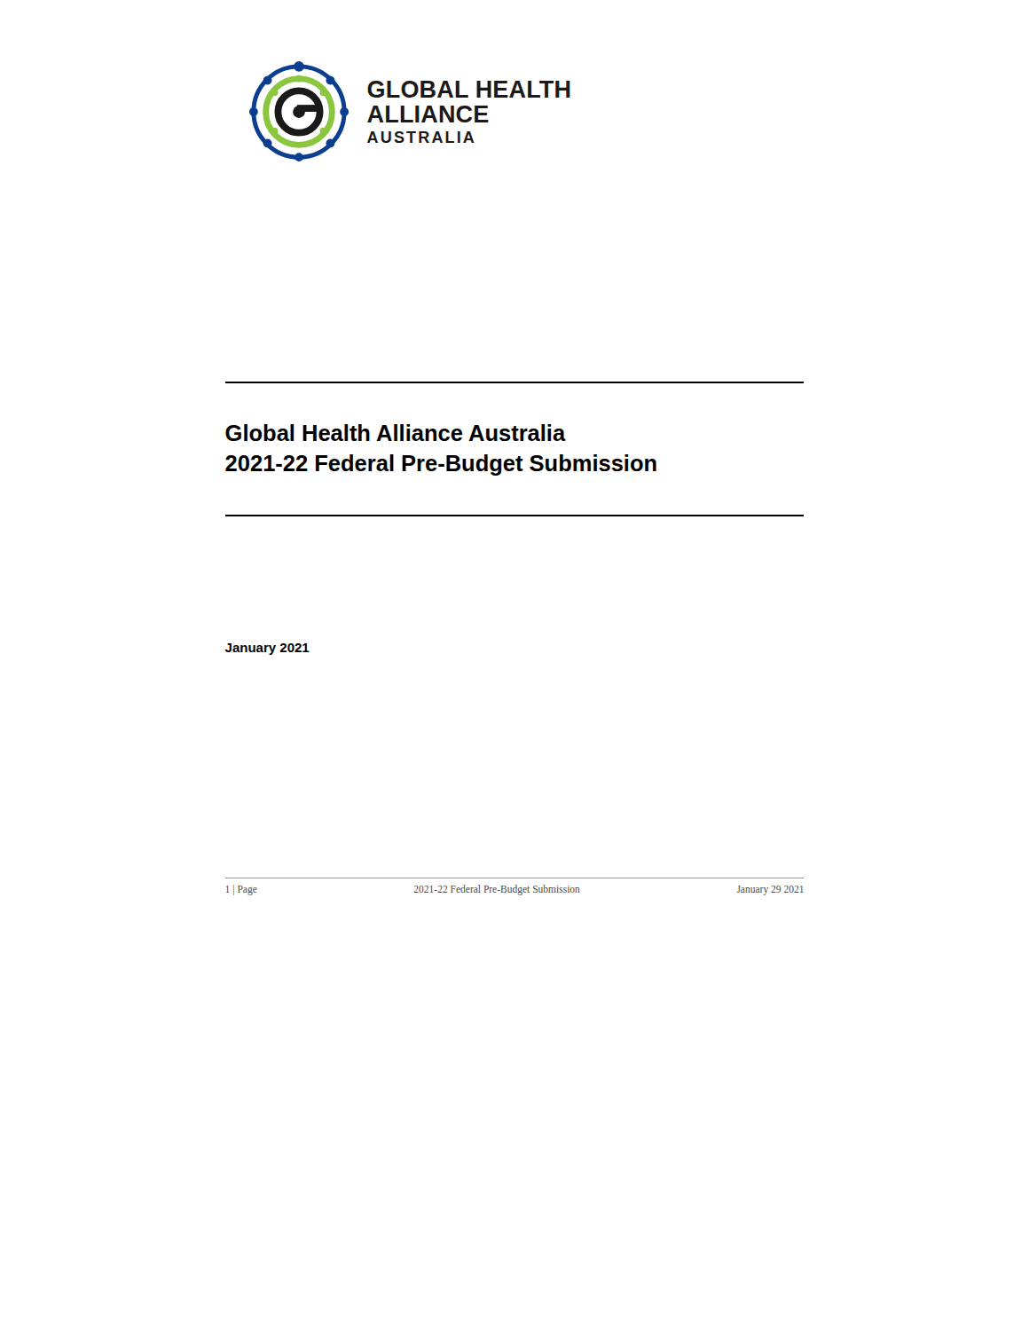GLOBAL HEALTH ALLIANCE AUSTRALIA
Global Health Alliance Australia
2021-22 Federal Pre-Budget Submission
January 2021
1 | Page 2021-22 Federal Pre-Budget Submission January 29 2021